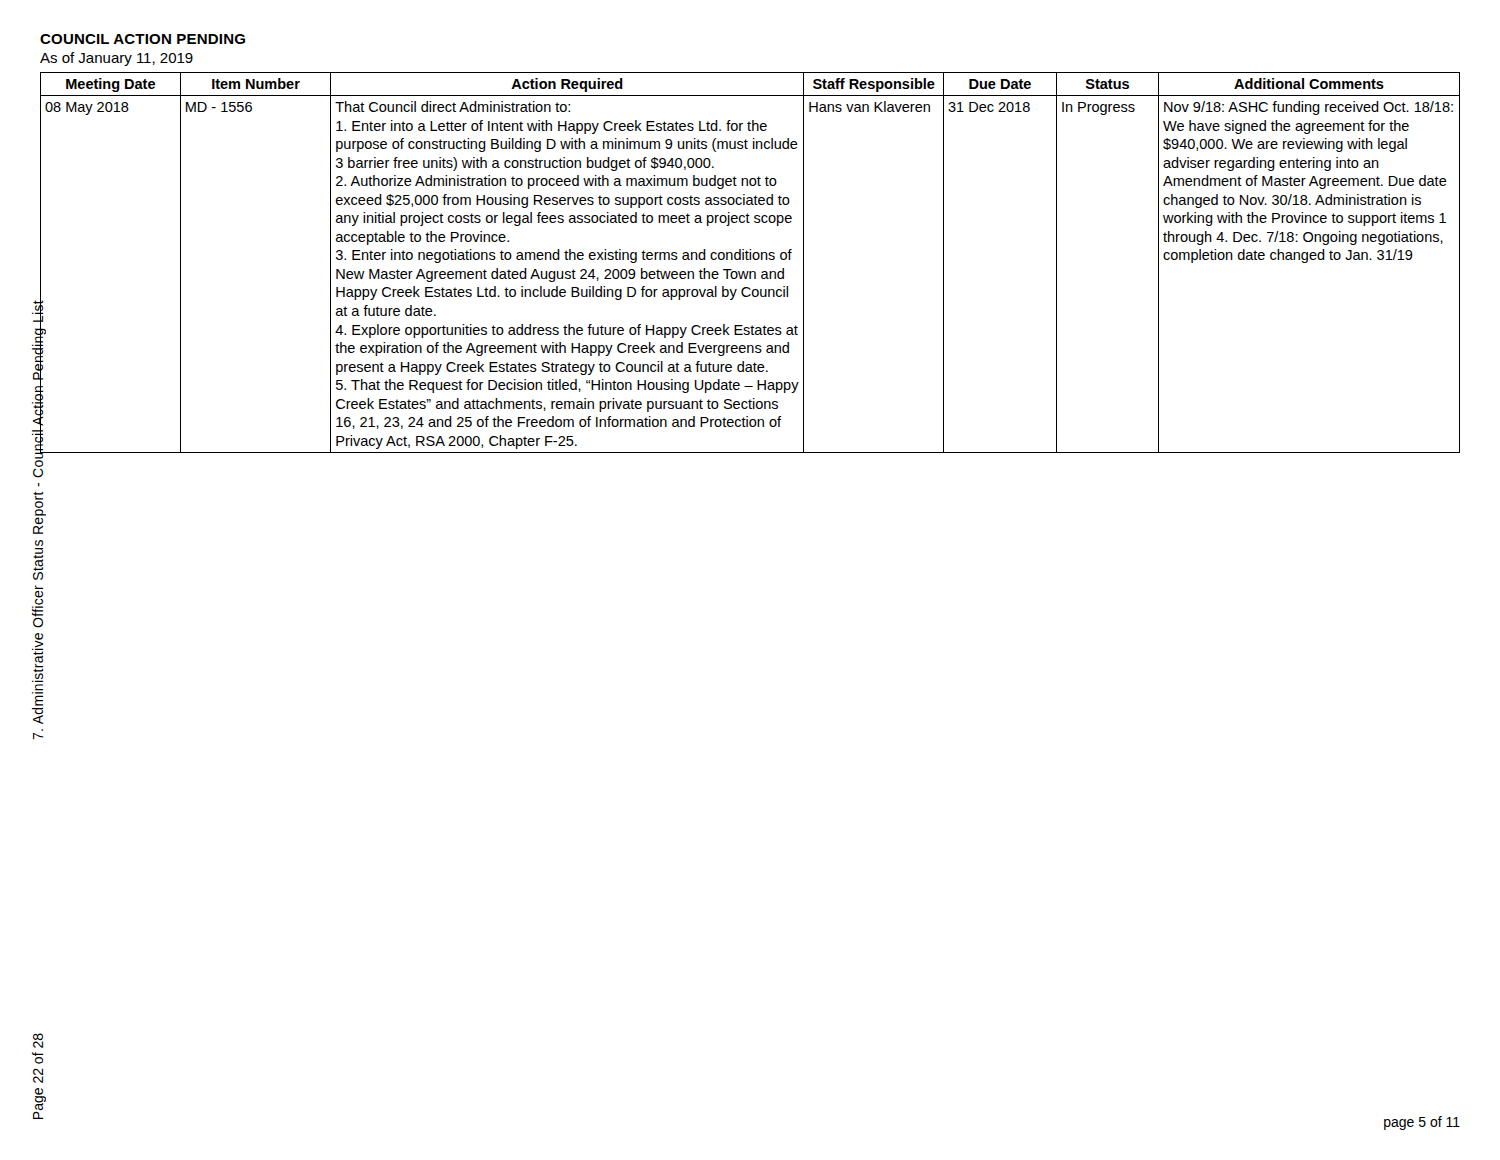7. Administrative Officer Status Report - Council Action Pending List
Page 22 of 28
page 5 of 11
COUNCIL ACTION PENDING
As of January 11, 2019
| Meeting Date | Item Number | Action Required | Staff Responsible | Due Date | Status | Additional Comments |
| --- | --- | --- | --- | --- | --- | --- |
| 08 May 2018 | MD - 1556 | That Council direct Administration to: 1. Enter into a Letter of Intent with Happy Creek Estates Ltd. for the purpose of constructing Building D with a minimum 9 units (must include 3 barrier free units) with a construction budget of $940,000. 2. Authorize Administration to proceed with a maximum budget not to exceed $25,000 from Housing Reserves to support costs associated to any initial project costs or legal fees associated to meet a project scope acceptable to the Province. 3. Enter into negotiations to amend the existing terms and conditions of New Master Agreement dated August 24, 2009 between the Town and Happy Creek Estates Ltd. to include Building D for approval by Council at a future date. 4. Explore opportunities to address the future of Happy Creek Estates at the expiration of the Agreement with Happy Creek and Evergreens and present a Happy Creek Estates Strategy to Council at a future date. 5. That the Request for Decision titled, “Hinton Housing Update – Happy Creek Estates” and attachments, remain private pursuant to Sections 16, 21, 23, 24 and 25 of the Freedom of Information and Protection of Privacy Act, RSA 2000, Chapter F-25. | Hans van Klaveren | 31 Dec 2018 | In Progress | Nov 9/18: ASHC funding received Oct. 18/18: We have signed the agreement for the $940,000. We are reviewing with legal adviser regarding entering into an Amendment of Master Agreement. Due date changed to Nov. 30/18. Administration is working with the Province to support items 1 through 4. Dec. 7/18: Ongoing negotiations, completion date changed to Jan. 31/19 |